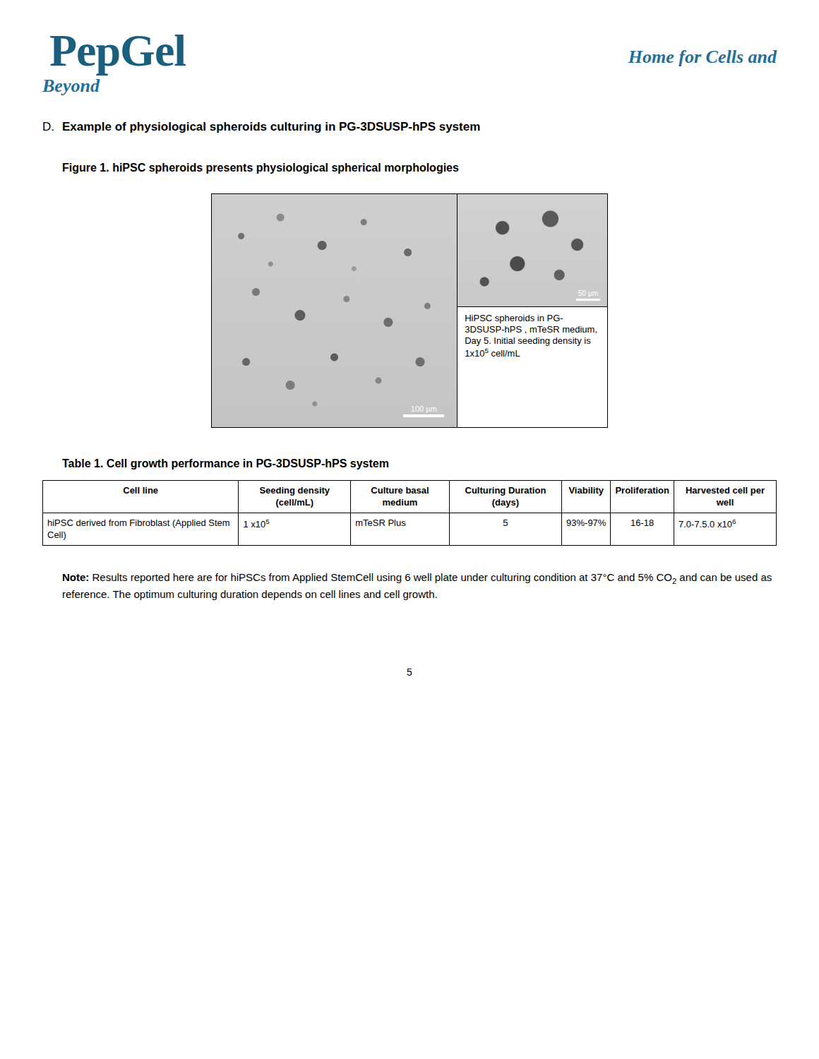PepGel
Home for Cells and
Beyond
D. Example of physiological spheroids culturing in PG-3DSUSP-hPS system
Figure 1. hiPSC spheroids presents physiological spherical morphologies
100 µm
50 µm
HiPSC spheroids in PG-3DSUSP-hPS , mTeSR medium, Day 5. Initial seeding density is 1x105 cell/mL
Table 1. Cell growth performance in PG-3DSUSP-hPS system
| Cell line | Seeding density (cell/mL) | Culture basal medium | Culturing Duration (days) | Viability | Proliferation | Harvested cell per well |
| --- | --- | --- | --- | --- | --- | --- |
| hiPSC derived from Fibroblast (Applied Stem Cell) | 1 x10 5 | mTeSR Plus | 5 | 93%-97% | 16-18 | 7.0-7.5.0 x10 6 |
Note: Results reported here are for hiPSCs from Applied StemCell using 6 well plate under culturing condition at 37°C and 5% CO2 and can be used as reference. The optimum culturing duration depends on cell lines and cell growth.
5